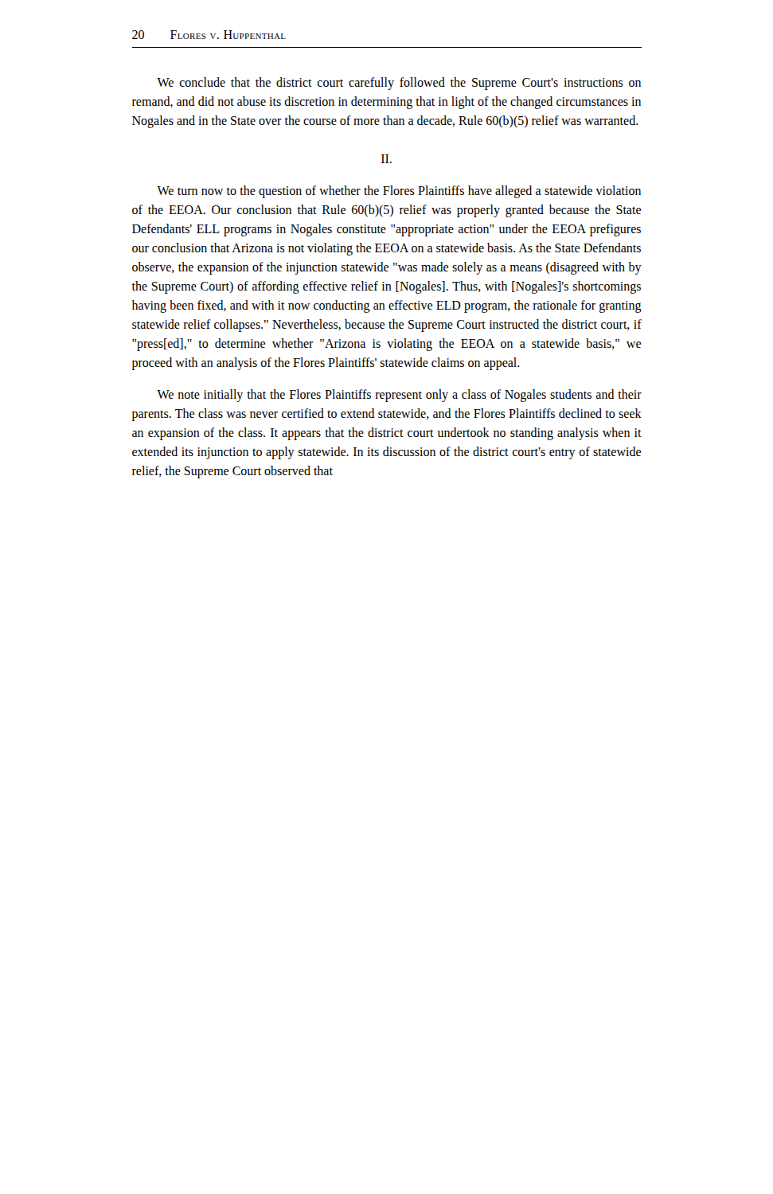20 Flores v. Huppenthal
We conclude that the district court carefully followed the Supreme Court's instructions on remand, and did not abuse its discretion in determining that in light of the changed circumstances in Nogales and in the State over the course of more than a decade, Rule 60(b)(5) relief was warranted.
II.
We turn now to the question of whether the Flores Plaintiffs have alleged a statewide violation of the EEOA. Our conclusion that Rule 60(b)(5) relief was properly granted because the State Defendants' ELL programs in Nogales constitute "appropriate action" under the EEOA prefigures our conclusion that Arizona is not violating the EEOA on a statewide basis. As the State Defendants observe, the expansion of the injunction statewide "was made solely as a means (disagreed with by the Supreme Court) of affording effective relief in [Nogales]. Thus, with [Nogales]'s shortcomings having been fixed, and with it now conducting an effective ELD program, the rationale for granting statewide relief collapses." Nevertheless, because the Supreme Court instructed the district court, if "press[ed]," to determine whether "Arizona is violating the EEOA on a statewide basis," we proceed with an analysis of the Flores Plaintiffs' statewide claims on appeal.
We note initially that the Flores Plaintiffs represent only a class of Nogales students and their parents. The class was never certified to extend statewide, and the Flores Plaintiffs declined to seek an expansion of the class. It appears that the district court undertook no standing analysis when it extended its injunction to apply statewide. In its discussion of the district court's entry of statewide relief, the Supreme Court observed that